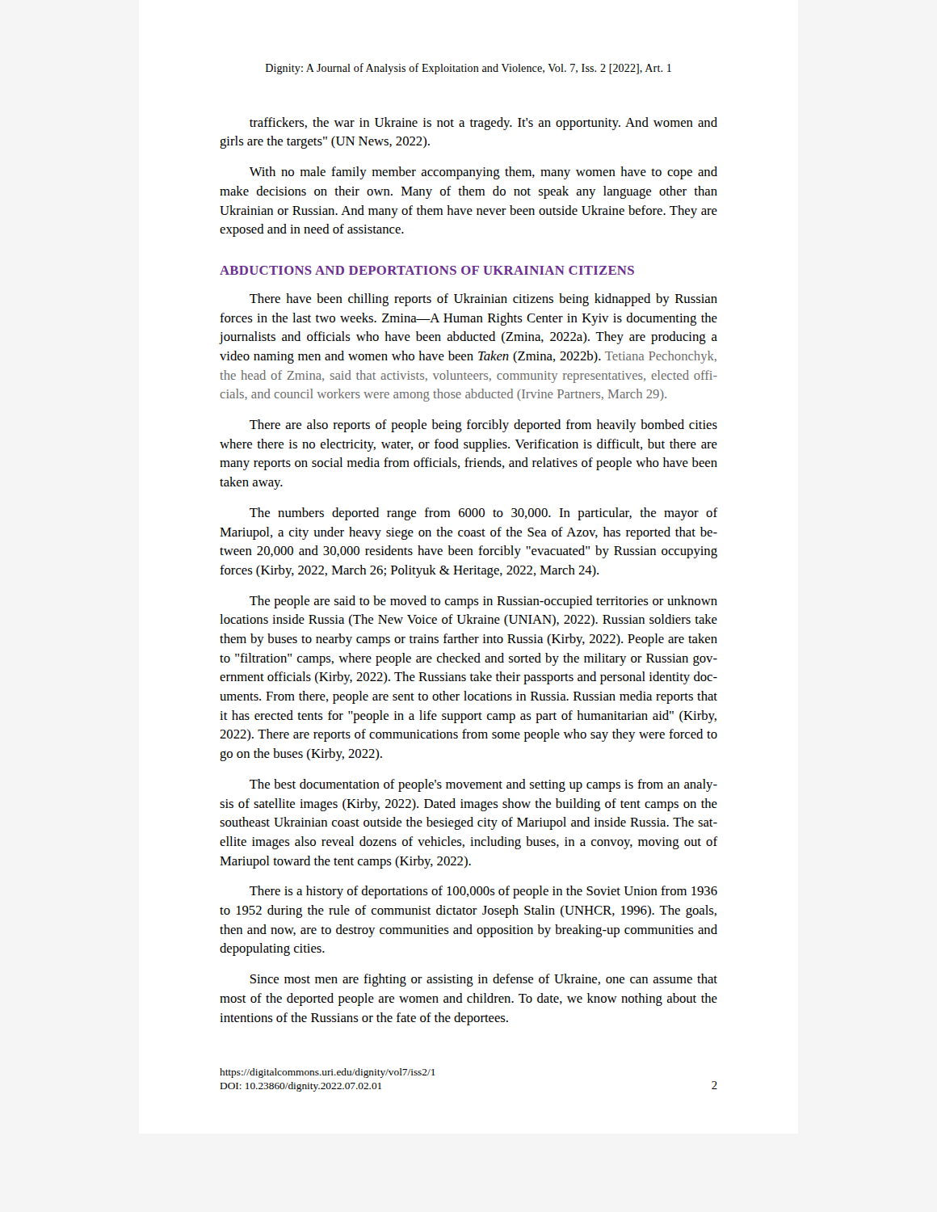Dignity: A Journal of Analysis of Exploitation and Violence, Vol. 7, Iss. 2 [2022], Art. 1
traffickers, the war in Ukraine is not a tragedy. It's an opportunity. And women and girls are the targets" (UN News, 2022).
With no male family member accompanying them, many women have to cope and make decisions on their own. Many of them do not speak any language other than Ukrainian or Russian. And many of them have never been outside Ukraine before. They are exposed and in need of assistance.
Abductions and Deportations of Ukrainian Citizens
There have been chilling reports of Ukrainian citizens being kidnapped by Russian forces in the last two weeks. Zmina—A Human Rights Center in Kyiv is documenting the journalists and officials who have been abducted (Zmina, 2022a). They are producing a video naming men and women who have been Taken (Zmina, 2022b). Tetiana Pechonchyk, the head of Zmina, said that activists, volunteers, community representatives, elected officials, and council workers were among those abducted (Irvine Partners, March 29).
There are also reports of people being forcibly deported from heavily bombed cities where there is no electricity, water, or food supplies. Verification is difficult, but there are many reports on social media from officials, friends, and relatives of people who have been taken away.
The numbers deported range from 6000 to 30,000. In particular, the mayor of Mariupol, a city under heavy siege on the coast of the Sea of Azov, has reported that between 20,000 and 30,000 residents have been forcibly "evacuated" by Russian occupying forces (Kirby, 2022, March 26; Polityuk & Heritage, 2022, March 24).
The people are said to be moved to camps in Russian-occupied territories or unknown locations inside Russia (The New Voice of Ukraine (UNIAN), 2022). Russian soldiers take them by buses to nearby camps or trains farther into Russia (Kirby, 2022). People are taken to "filtration" camps, where people are checked and sorted by the military or Russian government officials (Kirby, 2022). The Russians take their passports and personal identity documents. From there, people are sent to other locations in Russia. Russian media reports that it has erected tents for "people in a life support camp as part of humanitarian aid" (Kirby, 2022). There are reports of communications from some people who say they were forced to go on the buses (Kirby, 2022).
The best documentation of people's movement and setting up camps is from an analysis of satellite images (Kirby, 2022). Dated images show the building of tent camps on the southeast Ukrainian coast outside the besieged city of Mariupol and inside Russia. The satellite images also reveal dozens of vehicles, including buses, in a convoy, moving out of Mariupol toward the tent camps (Kirby, 2022).
There is a history of deportations of 100,000s of people in the Soviet Union from 1936 to 1952 during the rule of communist dictator Joseph Stalin (UNHCR, 1996). The goals, then and now, are to destroy communities and opposition by breaking-up communities and depopulating cities.
Since most men are fighting or assisting in defense of Ukraine, one can assume that most of the deported people are women and children. To date, we know nothing about the intentions of the Russians or the fate of the deportees.
https://digitalcommons.uri.edu/dignity/vol7/iss2/1
DOI: 10.23860/dignity.2022.07.02.01
2